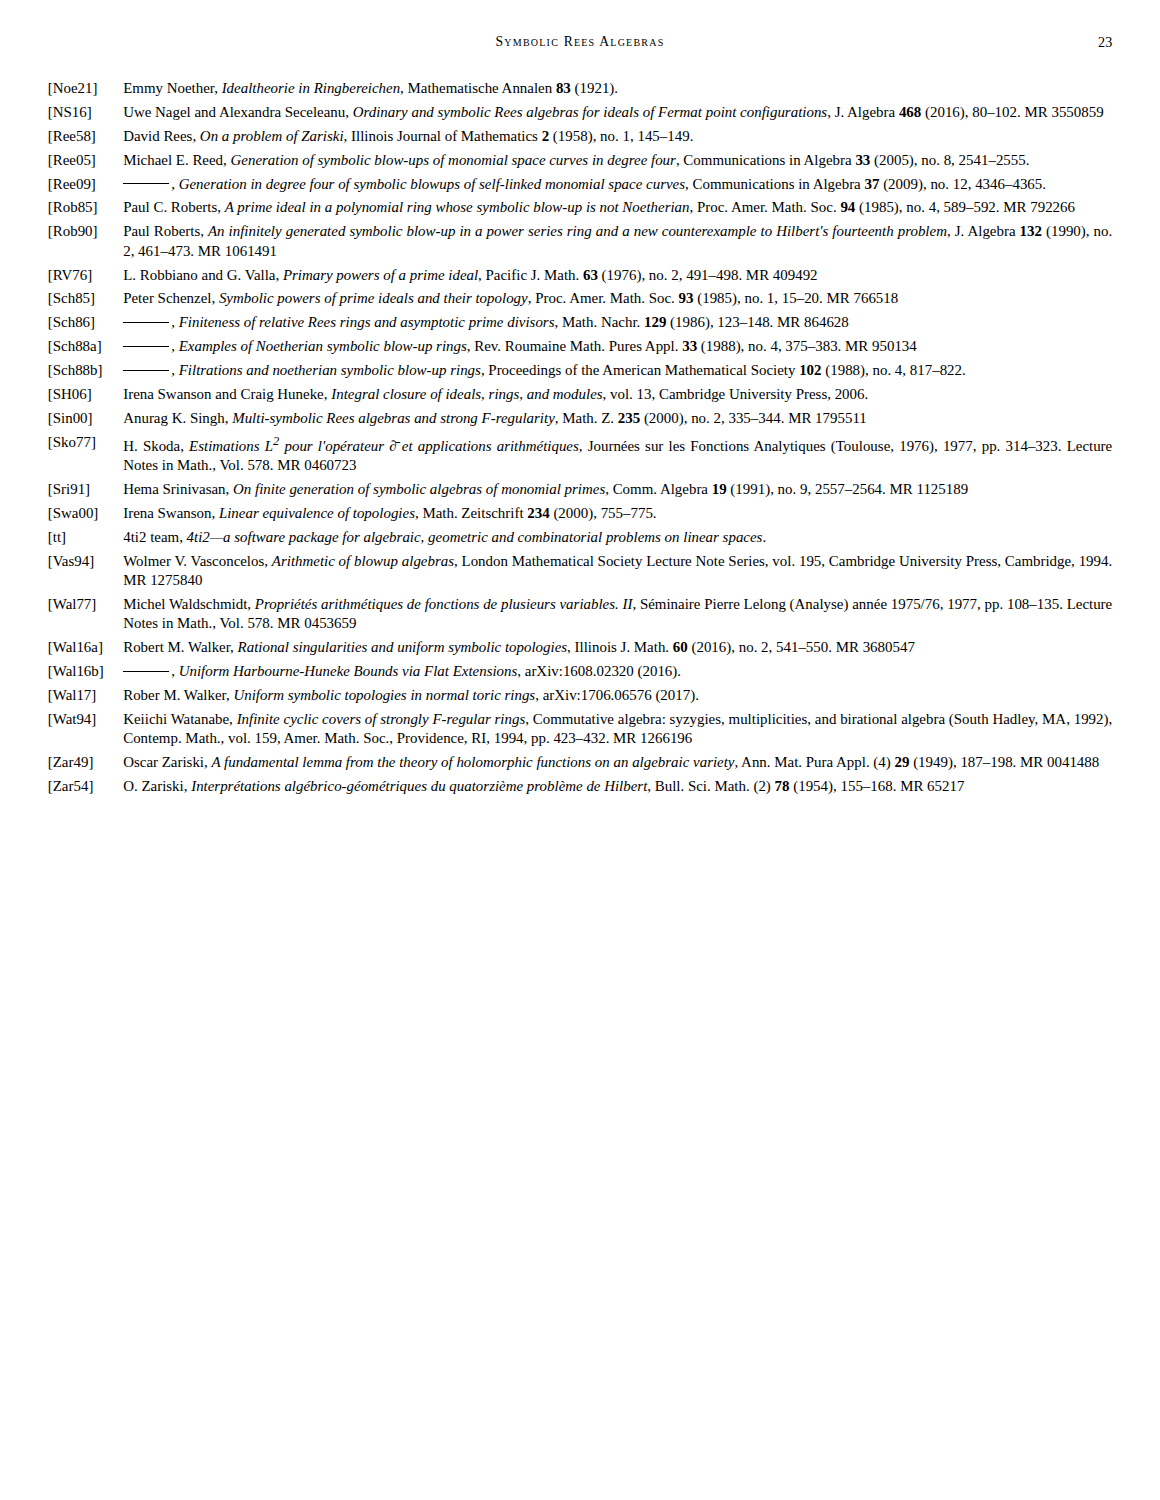Symbolic Rees Algebras 23
[Noe21]
Emmy Noether, Idealtheorie in Ringbereichen, Mathematische Annalen 83 (1921).
[NS16]
Uwe Nagel and Alexandra Seceleanu, Ordinary and symbolic Rees algebras for ideals of Fermat point configurations, J. Algebra 468 (2016), 80–102. MR 3550859
[Ree58]
David Rees, On a problem of Zariski, Illinois Journal of Mathematics 2 (1958), no. 1, 145–149.
[Ree05]
Michael E. Reed, Generation of symbolic blow-ups of monomial space curves in degree four, Communications in Algebra 33 (2005), no. 8, 2541–2555.
[Ree09]
, Generation in degree four of symbolic blowups of self-linked monomial space curves, Communications in Algebra 37 (2009), no. 12, 4346–4365.
[Rob85]
Paul C. Roberts, A prime ideal in a polynomial ring whose symbolic blow-up is not Noetherian, Proc. Amer. Math. Soc. 94 (1985), no. 4, 589–592. MR 792266
[Rob90]
Paul Roberts, An infinitely generated symbolic blow-up in a power series ring and a new counterexample to Hilbert's fourteenth problem, J. Algebra 132 (1990), no. 2, 461–473. MR 1061491
[RV76]
L. Robbiano and G. Valla, Primary powers of a prime ideal, Pacific J. Math. 63 (1976), no. 2, 491–498. MR 409492
[Sch85]
Peter Schenzel, Symbolic powers of prime ideals and their topology, Proc. Amer. Math. Soc. 93 (1985), no. 1, 15–20. MR 766518
[Sch86]
, Finiteness of relative Rees rings and asymptotic prime divisors, Math. Nachr. 129 (1986), 123–148. MR 864628
[Sch88a]
, Examples of Noetherian symbolic blow-up rings, Rev. Roumaine Math. Pures Appl. 33 (1988), no. 4, 375–383. MR 950134
[Sch88b]
, Filtrations and noetherian symbolic blow-up rings, Proceedings of the American Mathematical Society 102 (1988), no. 4, 817–822.
[SH06]
Irena Swanson and Craig Huneke, Integral closure of ideals, rings, and modules, vol. 13, Cambridge University Press, 2006.
[Sin00]
Anurag K. Singh, Multi-symbolic Rees algebras and strong F-regularity, Math. Z. 235 (2000), no. 2, 335–344. MR 1795511
[Sko77]
H. Skoda, Estimations L2 pour l'opérateur ∂̄ et applications arithmétiques, Journées sur les Fonctions Analytiques (Toulouse, 1976), 1977, pp. 314–323. Lecture Notes in Math., Vol. 578. MR 0460723
[Sri91]
Hema Srinivasan, On finite generation of symbolic algebras of monomial primes, Comm. Algebra 19 (1991), no. 9, 2557–2564. MR 1125189
[Swa00]
Irena Swanson, Linear equivalence of topologies, Math. Zeitschrift 234 (2000), 755–775.
[tt]
4ti2 team, 4ti2—a software package for algebraic, geometric and combinatorial problems on linear spaces.
[Vas94]
Wolmer V. Vasconcelos, Arithmetic of blowup algebras, London Mathematical Society Lecture Note Series, vol. 195, Cambridge University Press, Cambridge, 1994. MR 1275840
[Wal77]
Michel Waldschmidt, Propriétés arithmétiques de fonctions de plusieurs variables. II, Séminaire Pierre Lelong (Analyse) année 1975/76, 1977, pp. 108–135. Lecture Notes in Math., Vol. 578. MR 0453659
[Wal16a]
Robert M. Walker, Rational singularities and uniform symbolic topologies, Illinois J. Math. 60 (2016), no. 2, 541–550. MR 3680547
[Wal16b]
, Uniform Harbourne-Huneke Bounds via Flat Extensions, arXiv:1608.02320 (2016).
[Wal17]
Rober M. Walker, Uniform symbolic topologies in normal toric rings, arXiv:1706.06576 (2017).
[Wat94]
Keiichi Watanabe, Infinite cyclic covers of strongly F-regular rings, Commutative algebra: syzygies, multiplicities, and birational algebra (South Hadley, MA, 1992), Contemp. Math., vol. 159, Amer. Math. Soc., Providence, RI, 1994, pp. 423–432. MR 1266196
[Zar49]
Oscar Zariski, A fundamental lemma from the theory of holomorphic functions on an algebraic variety, Ann. Mat. Pura Appl. (4) 29 (1949), 187–198. MR 0041488
[Zar54]
O. Zariski, Interprétations algébrico-géométriques du quatorzième problème de Hilbert, Bull. Sci. Math. (2) 78 (1954), 155–168. MR 65217